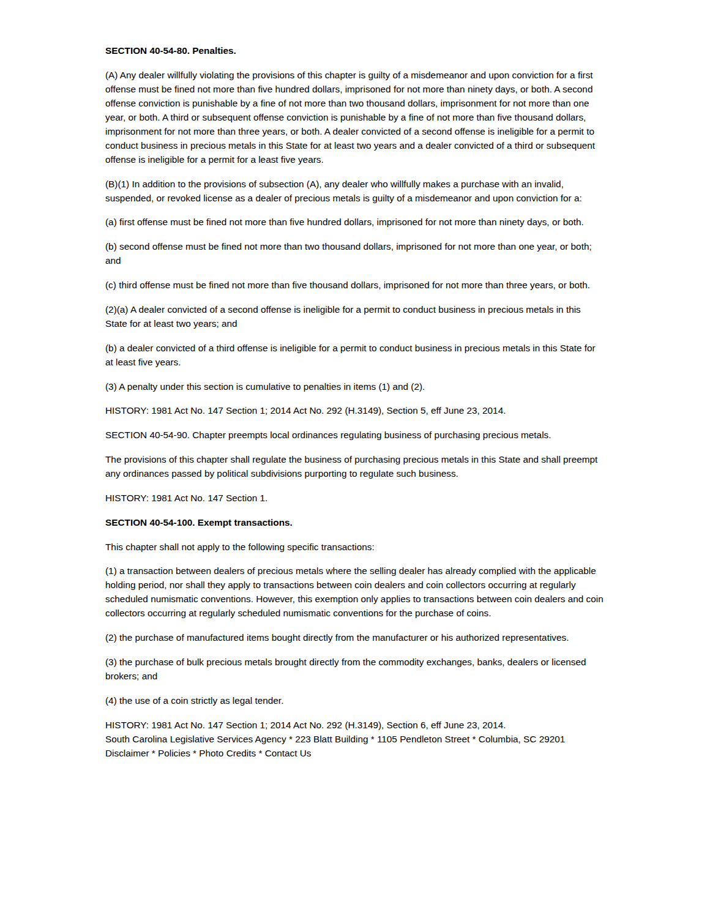SECTION 40-54-80. Penalties.
(A) Any dealer willfully violating the provisions of this chapter is guilty of a misdemeanor and upon conviction for a first offense must be fined not more than five hundred dollars, imprisoned for not more than ninety days, or both. A second offense conviction is punishable by a fine of not more than two thousand dollars, imprisonment for not more than one year, or both. A third or subsequent offense conviction is punishable by a fine of not more than five thousand dollars, imprisonment for not more than three years, or both. A dealer convicted of a second offense is ineligible for a permit to conduct business in precious metals in this State for at least two years and a dealer convicted of a third or subsequent offense is ineligible for a permit for a least five years.
(B)(1) In addition to the provisions of subsection (A), any dealer who willfully makes a purchase with an invalid, suspended, or revoked license as a dealer of precious metals is guilty of a misdemeanor and upon conviction for a:
(a) first offense must be fined not more than five hundred dollars, imprisoned for not more than ninety days, or both.
(b) second offense must be fined not more than two thousand dollars, imprisoned for not more than one year, or both; and
(c) third offense must be fined not more than five thousand dollars, imprisoned for not more than three years, or both.
(2)(a) A dealer convicted of a second offense is ineligible for a permit to conduct business in precious metals in this State for at least two years; and
(b) a dealer convicted of a third offense is ineligible for a permit to conduct business in precious metals in this State for at least five years.
(3) A penalty under this section is cumulative to penalties in items (1) and (2).
HISTORY: 1981 Act No. 147 Section 1; 2014 Act No. 292 (H.3149), Section 5, eff June 23, 2014.
SECTION 40-54-90. Chapter preempts local ordinances regulating business of purchasing precious metals.
The provisions of this chapter shall regulate the business of purchasing precious metals in this State and shall preempt any ordinances passed by political subdivisions purporting to regulate such business.
HISTORY: 1981 Act No. 147 Section 1.
SECTION 40-54-100. Exempt transactions.
This chapter shall not apply to the following specific transactions:
(1) a transaction between dealers of precious metals where the selling dealer has already complied with the applicable holding period, nor shall they apply to transactions between coin dealers and coin collectors occurring at regularly scheduled numismatic conventions. However, this exemption only applies to transactions between coin dealers and coin collectors occurring at regularly scheduled numismatic conventions for the purchase of coins.
(2) the purchase of manufactured items bought directly from the manufacturer or his authorized representatives.
(3) the purchase of bulk precious metals brought directly from the commodity exchanges, banks, dealers or licensed brokers; and
(4) the use of a coin strictly as legal tender.
HISTORY: 1981 Act No. 147 Section 1; 2014 Act No. 292 (H.3149), Section 6, eff June 23, 2014.
South Carolina Legislative Services Agency * 223 Blatt Building * 1105 Pendleton Street * Columbia, SC 29201
Disclaimer * Policies * Photo Credits * Contact Us